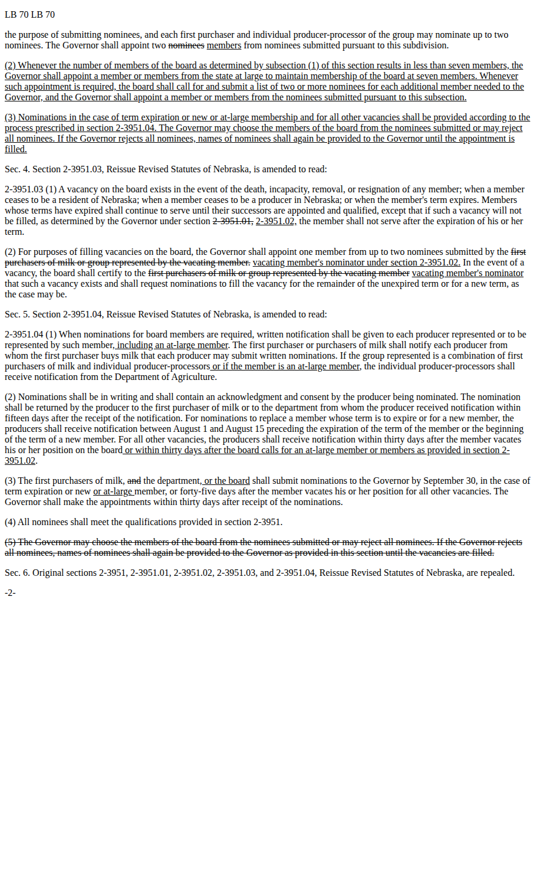LB 70 LB 70
the purpose of submitting nominees, and each first purchaser and individual producer-processor of the group may nominate up to two nominees. The Governor shall appoint two nominees members from nominees submitted pursuant to this subdivision.
(2) Whenever the number of members of the board as determined by subsection (1) of this section results in less than seven members, the Governor shall appoint a member or members from the state at large to maintain membership of the board at seven members. Whenever such appointment is required, the board shall call for and submit a list of two or more nominees for each additional member needed to the Governor, and the Governor shall appoint a member or members from the nominees submitted pursuant to this subsection.
(3) Nominations in the case of term expiration or new or at-large membership and for all other vacancies shall be provided according to the process prescribed in section 2-3951.04. The Governor may choose the members of the board from the nominees submitted or may reject all nominees. If the Governor rejects all nominees, names of nominees shall again be provided to the Governor until the appointment is filled.
Sec. 4. Section 2-3951.03, Reissue Revised Statutes of Nebraska, is amended to read:
2-3951.03 (1) A vacancy on the board exists in the event of the death, incapacity, removal, or resignation of any member; when a member ceases to be a resident of Nebraska; when a member ceases to be a producer in Nebraska; or when the member's term expires. Members whose terms have expired shall continue to serve until their successors are appointed and qualified, except that if such a vacancy will not be filled, as determined by the Governor under section 2-3951.01, 2-3951.02, the member shall not serve after the expiration of his or her term.
(2) For purposes of filling vacancies on the board, the Governor shall appoint one member from up to two nominees submitted by the first purchasers of milk or group represented by the vacating member. vacating member's nominator under section 2-3951.02. In the event of a vacancy, the board shall certify to the first purchasers of milk or group represented by the vacating member vacating member's nominator that such a vacancy exists and shall request nominations to fill the vacancy for the remainder of the unexpired term or for a new term, as the case may be.
Sec. 5. Section 2-3951.04, Reissue Revised Statutes of Nebraska, is amended to read:
2-3951.04 (1) When nominations for board members are required, written notification shall be given to each producer represented or to be represented by such member, including an at-large member. The first purchaser or purchasers of milk shall notify each producer from whom the first purchaser buys milk that each producer may submit written nominations. If the group represented is a combination of first purchasers of milk and individual producer-processors or if the member is an at-large member, the individual producer-processors shall receive notification from the Department of Agriculture.
(2) Nominations shall be in writing and shall contain an acknowledgment and consent by the producer being nominated. The nomination shall be returned by the producer to the first purchaser of milk or to the department from whom the producer received notification within fifteen days after the receipt of the notification. For nominations to replace a member whose term is to expire or for a new member, the producers shall receive notification between August 1 and August 15 preceding the expiration of the term of the member or the beginning of the term of a new member. For all other vacancies, the producers shall receive notification within thirty days after the member vacates his or her position on the board or within thirty days after the board calls for an at-large member or members as provided in section 2-3951.02.
(3) The first purchasers of milk, and the department, or the board shall submit nominations to the Governor by September 30, in the case of term expiration or new or at-large member, or forty-five days after the member vacates his or her position for all other vacancies. The Governor shall make the appointments within thirty days after receipt of the nominations.
(4) All nominees shall meet the qualifications provided in section 2-3951.
(5) The Governor may choose the members of the board from the nominees submitted or may reject all nominees. If the Governor rejects all nominees, names of nominees shall again be provided to the Governor as provided in this section until the vacancies are filled.
Sec. 6. Original sections 2-3951, 2-3951.01, 2-3951.02, 2-3951.03, and 2-3951.04, Reissue Revised Statutes of Nebraska, are repealed.
-2-